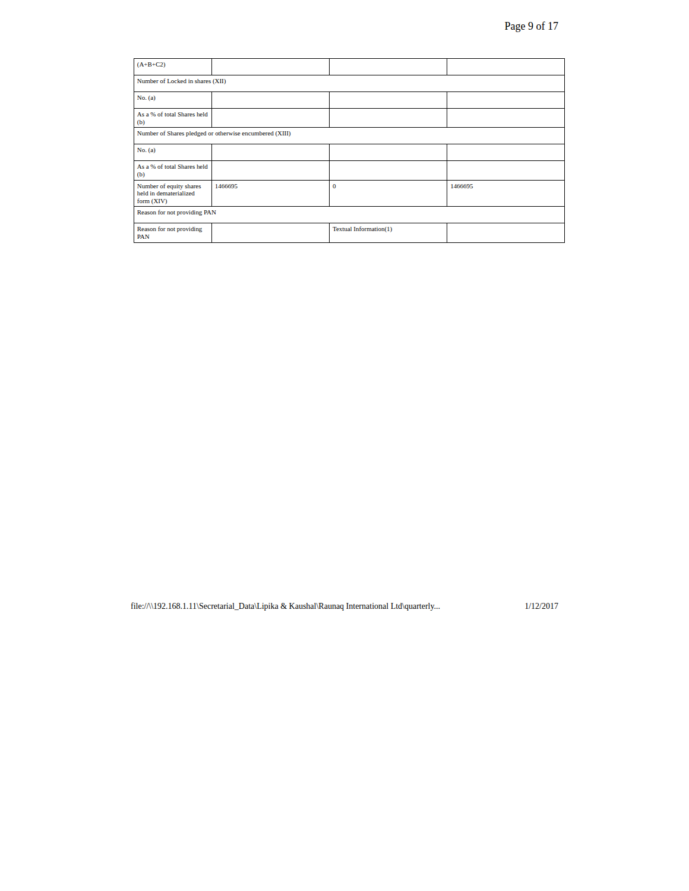Page 9 of 17
| (A+B+C2) | | | |
| Number of Locked in shares (XII) |
| No. (a) | | | |
| As a % of total Shares held (b) | | | |
| Number of Shares pledged or otherwise encumbered (XIII) |
| No. (a) | | | |
| As a % of total Shares held (b) | | | |
| Number of equity shares held in dematerialized form (XIV) | 1466695 | 0 | 1466695 |
| Reason for not providing PAN |
| Reason for not providing PAN | | Textual Information(1) | |
file://\\192.168.1.11\Secretarial_Data\Lipika & Kaushal\Raunaq International Ltd\quarterly... 1/12/2017